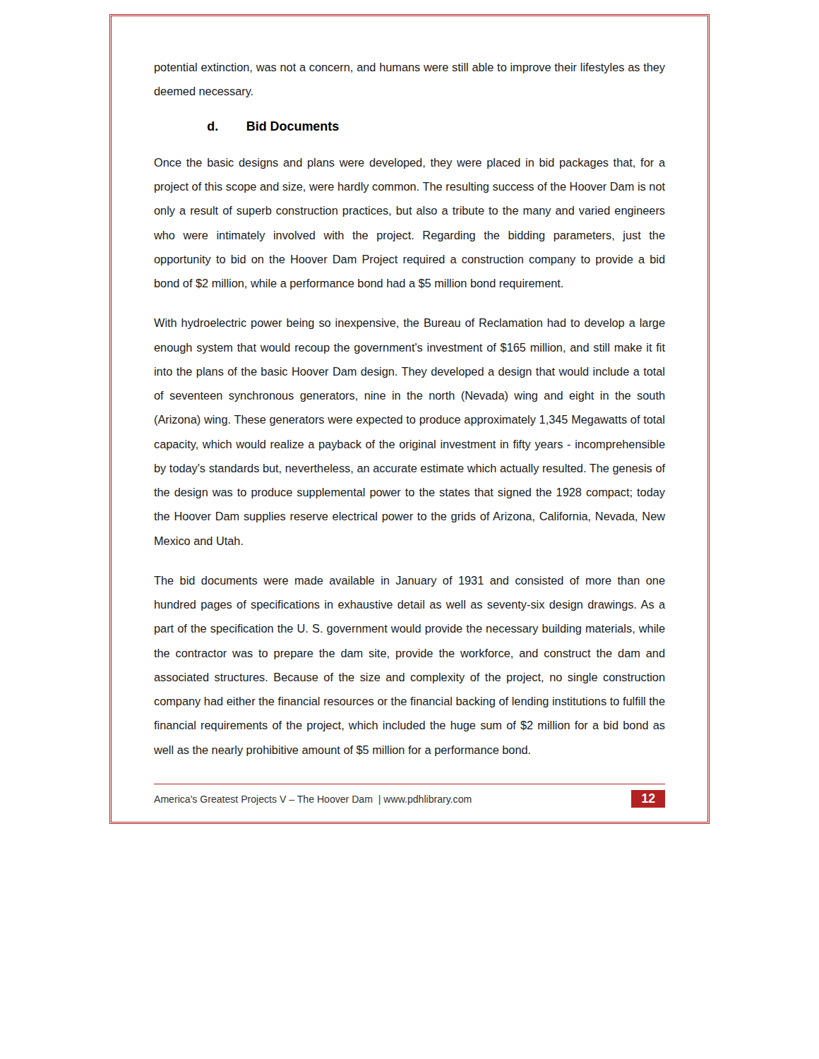potential extinction, was not a concern, and humans were still able to improve their lifestyles as they deemed necessary.
d. Bid Documents
Once the basic designs and plans were developed, they were placed in bid packages that, for a project of this scope and size, were hardly common. The resulting success of the Hoover Dam is not only a result of superb construction practices, but also a tribute to the many and varied engineers who were intimately involved with the project. Regarding the bidding parameters, just the opportunity to bid on the Hoover Dam Project required a construction company to provide a bid bond of $2 million, while a performance bond had a $5 million bond requirement.
With hydroelectric power being so inexpensive, the Bureau of Reclamation had to develop a large enough system that would recoup the government's investment of $165 million, and still make it fit into the plans of the basic Hoover Dam design. They developed a design that would include a total of seventeen synchronous generators, nine in the north (Nevada) wing and eight in the south (Arizona) wing. These generators were expected to produce approximately 1,345 Megawatts of total capacity, which would realize a payback of the original investment in fifty years - incomprehensible by today's standards but, nevertheless, an accurate estimate which actually resulted. The genesis of the design was to produce supplemental power to the states that signed the 1928 compact; today the Hoover Dam supplies reserve electrical power to the grids of Arizona, California, Nevada, New Mexico and Utah.
The bid documents were made available in January of 1931 and consisted of more than one hundred pages of specifications in exhaustive detail as well as seventy-six design drawings. As a part of the specification the U. S. government would provide the necessary building materials, while the contractor was to prepare the dam site, provide the workforce, and construct the dam and associated structures. Because of the size and complexity of the project, no single construction company had either the financial resources or the financial backing of lending institutions to fulfill the financial requirements of the project, which included the huge sum of $2 million for a bid bond as well as the nearly prohibitive amount of $5 million for a performance bond.
America's Greatest Projects V – The Hoover Dam | www.pdhlibrary.com 12